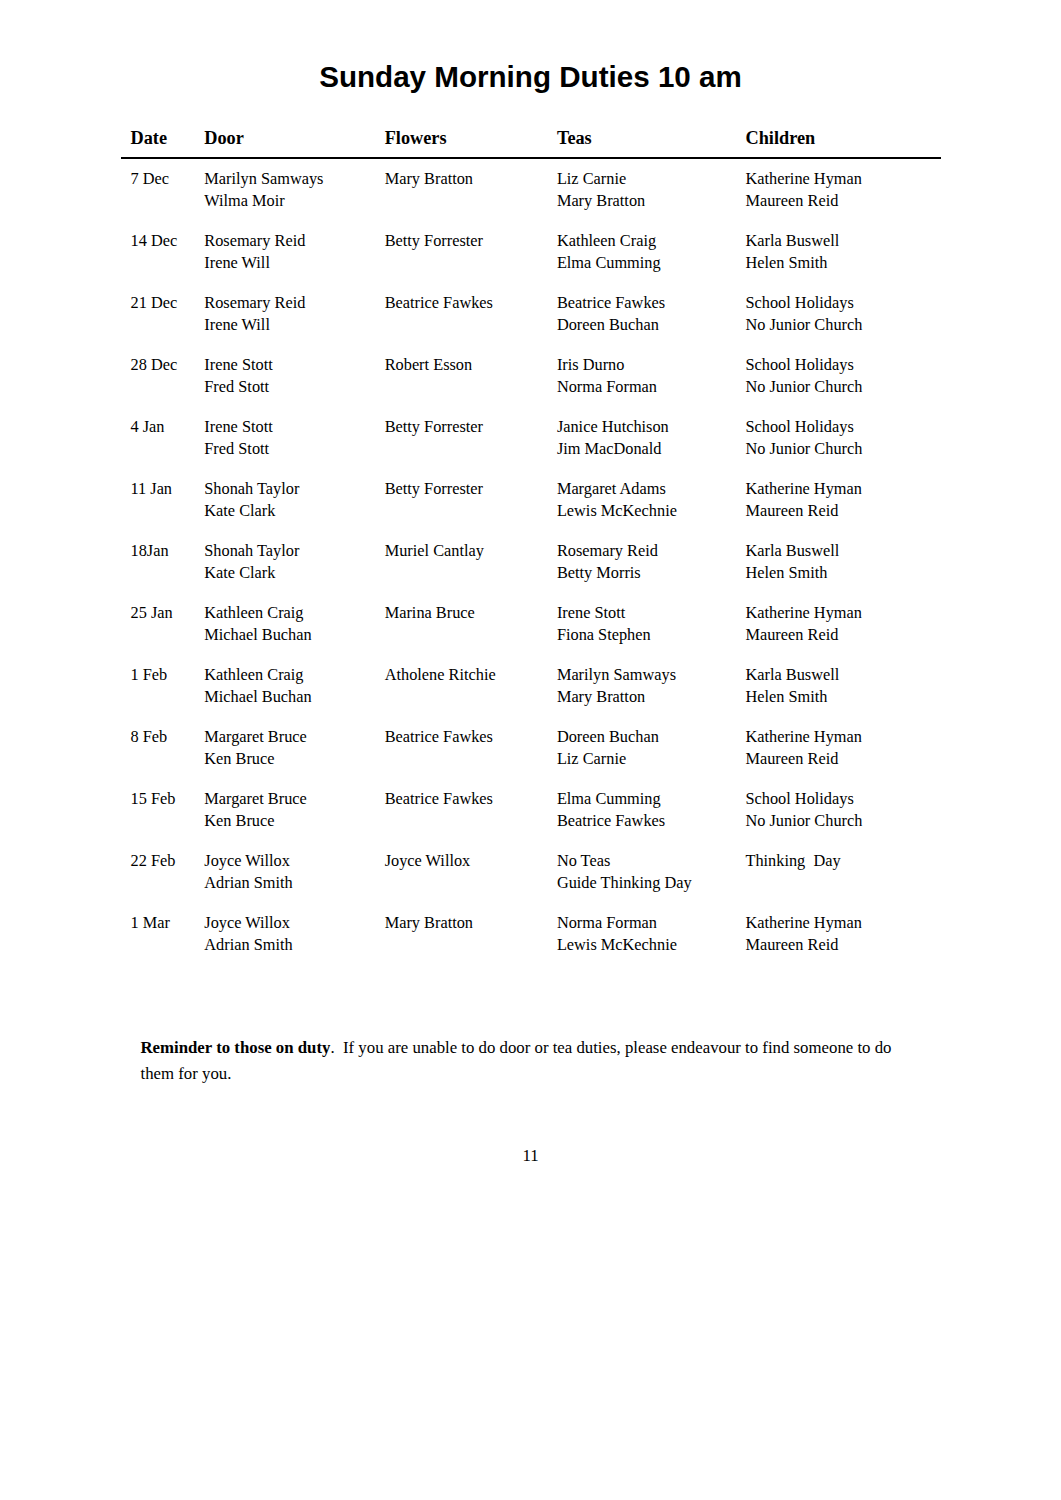Sunday Morning Duties 10 am
| Date | Door | Flowers | Teas | Children |
| --- | --- | --- | --- | --- |
| 7 Dec | Marilyn Samways Wilma Moir | Mary Bratton | Liz Carnie Mary Bratton | Katherine Hyman Maureen Reid |
| 14 Dec | Rosemary Reid Irene Will | Betty Forrester | Kathleen Craig Elma Cumming | Karla Buswell Helen Smith |
| 21 Dec | Rosemary Reid Irene Will | Beatrice Fawkes | Beatrice Fawkes Doreen Buchan | School Holidays No Junior Church |
| 28 Dec | Irene Stott Fred Stott | Robert Esson | Iris Durno Norma Forman | School Holidays No Junior Church |
| 4 Jan | Irene Stott Fred Stott | Betty Forrester | Janice Hutchison Jim MacDonald | School Holidays No Junior Church |
| 11 Jan | Shonah Taylor Kate Clark | Betty Forrester | Margaret Adams Lewis McKechnie | Katherine Hyman Maureen Reid |
| 18Jan | Shonah Taylor Kate Clark | Muriel Cantlay | Rosemary Reid Betty Morris | Karla Buswell Helen Smith |
| 25 Jan | Kathleen Craig Michael Buchan | Marina Bruce | Irene Stott Fiona Stephen | Katherine Hyman Maureen Reid |
| 1 Feb | Kathleen Craig Michael Buchan | Atholene Ritchie | Marilyn Samways Mary Bratton | Karla Buswell Helen Smith |
| 8 Feb | Margaret Bruce Ken Bruce | Beatrice Fawkes | Doreen Buchan Liz Carnie | Katherine Hyman Maureen Reid |
| 15 Feb | Margaret Bruce Ken Bruce | Beatrice Fawkes | Elma Cumming Beatrice Fawkes | School Holidays No Junior Church |
| 22 Feb | Joyce Willox Adrian Smith | Joyce Willox | No Teas Guide Thinking Day | Thinking Day |
| 1 Mar | Joyce Willox Adrian Smith | Mary Bratton | Norma Forman Lewis McKechnie | Katherine Hyman Maureen Reid |
Reminder to those on duty. If you are unable to do door or tea duties, please endeavour to find someone to do them for you.
11